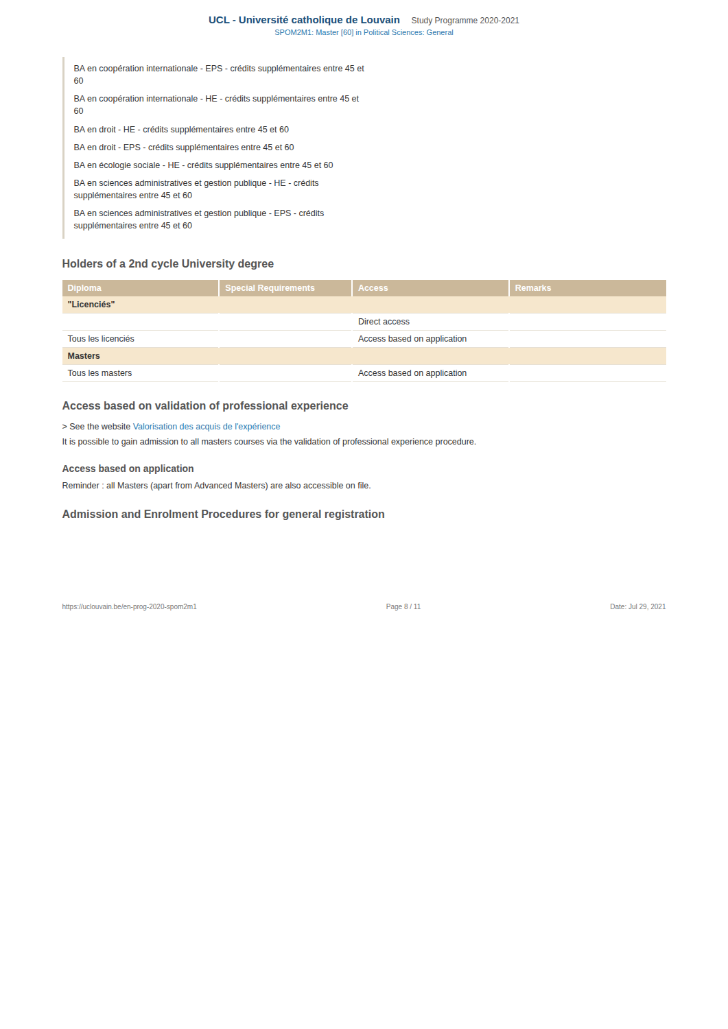UCL - Université catholique de Louvain Study Programme 2020-2021
SPOM2M1: Master [60] in Political Sciences: General
BA en coopération internationale - EPS - crédits supplémentaires entre 45 et 60
BA en coopération internationale - HE - crédits supplémentaires entre 45 et 60
BA en droit - HE - crédits supplémentaires entre 45 et 60
BA en droit - EPS - crédits supplémentaires entre 45 et 60
BA en écologie sociale - HE - crédits supplémentaires entre 45 et 60
BA en sciences administratives et gestion publique - HE - crédits supplémentaires entre 45 et 60
BA en sciences administratives et gestion publique - EPS - crédits supplémentaires entre 45 et 60
Holders of a 2nd cycle University degree
| Diploma | Special Requirements | Access | Remarks |
| --- | --- | --- | --- |
| "Licenciés" |
| | | Direct access | |
| Tous les licenciés | | Access based on application | |
| Masters |
| Tous les masters | | Access based on application | |
Access based on validation of professional experience
> See the website Valorisation des acquis de l'expérience
It is possible to gain admission to all masters courses via the validation of professional experience procedure.
Access based on application
Reminder : all Masters (apart from Advanced Masters) are also accessible on file.
Admission and Enrolment Procedures for general registration
https://uclouvain.be/en-prog-2020-spom2m1
Page 8 / 11
Date: Jul 29, 2021